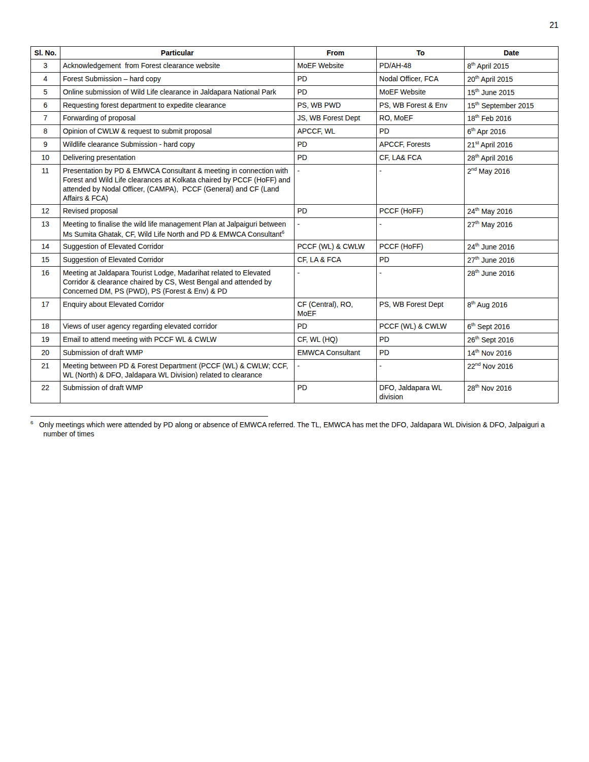21
| Sl. No. | Particular | From | To | Date |
| --- | --- | --- | --- | --- |
| 3 | Acknowledgement from Forest clearance website | MoEF Website | PD/AH-48 | 8 th April 2015 |
| 4 | Forest Submission – hard copy | PD | Nodal Officer, FCA | 20 th April 2015 |
| 5 | Online submission of Wild Life clearance in Jaldapara National Park | PD | MoEF Website | 15 th June 2015 |
| 6 | Requesting forest department to expedite clearance | PS, WB PWD | PS, WB Forest & Env | 15 th September 2015 |
| 7 | Forwarding of proposal | JS, WB Forest Dept | RO, MoEF | 18 th Feb 2016 |
| 8 | Opinion of CWLW & request to submit proposal | APCCF, WL | PD | 6 th Apr 2016 |
| 9 | Wildlife clearance Submission - hard copy | PD | APCCF, Forests | 21 st April 2016 |
| 10 | Delivering presentation | PD | CF, LA& FCA | 28 th April 2016 |
| 11 | Presentation by PD & EMWCA Consultant & meeting in connection with Forest and Wild Life clearances at Kolkata chaired by PCCF (HoFF) and attended by Nodal Officer, (CAMPA), PCCF (General) and CF (Land Affairs & FCA) | - | - | 2 nd May 2016 |
| 12 | Revised proposal | PD | PCCF (HoFF) | 24 th May 2016 |
| 13 | Meeting to finalise the wild life management Plan at Jalpaiguri between Ms Sumita Ghatak, CF, Wild Life North and PD & EMWCA Consultant 6 | - | - | 27 th May 2016 |
| 14 | Suggestion of Elevated Corridor | PCCF (WL) & CWLW | PCCF (HoFF) | 24 th June 2016 |
| 15 | Suggestion of Elevated Corridor | CF, LA & FCA | PD | 27 th June 2016 |
| 16 | Meeting at Jaldapara Tourist Lodge, Madarihat related to Elevated Corridor & clearance chaired by CS, West Bengal and attended by Concerned DM, PS (PWD), PS (Forest & Env) & PD | - | - | 28 th June 2016 |
| 17 | Enquiry about Elevated Corridor | CF (Central), RO, MoEF | PS, WB Forest Dept | 8 th Aug 2016 |
| 18 | Views of user agency regarding elevated corridor | PD | PCCF (WL) & CWLW | 6 th Sept 2016 |
| 19 | Email to attend meeting with PCCF WL & CWLW | CF, WL (HQ) | PD | 26 th Sept 2016 |
| 20 | Submission of draft WMP | EMWCA Consultant | PD | 14 th Nov 2016 |
| 21 | Meeting between PD & Forest Department (PCCF (WL) & CWLW; CCF, WL (North) & DFO, Jaldapara WL Division) related to clearance | - | - | 22 nd Nov 2016 |
| 22 | Submission of draft WMP | PD | DFO, Jaldapara WL division | 28 th Nov 2016 |
6 Only meetings which were attended by PD along or absence of EMWCA referred. The TL, EMWCA has met the DFO, Jaldapara WL Division & DFO, Jalpaiguri a number of times